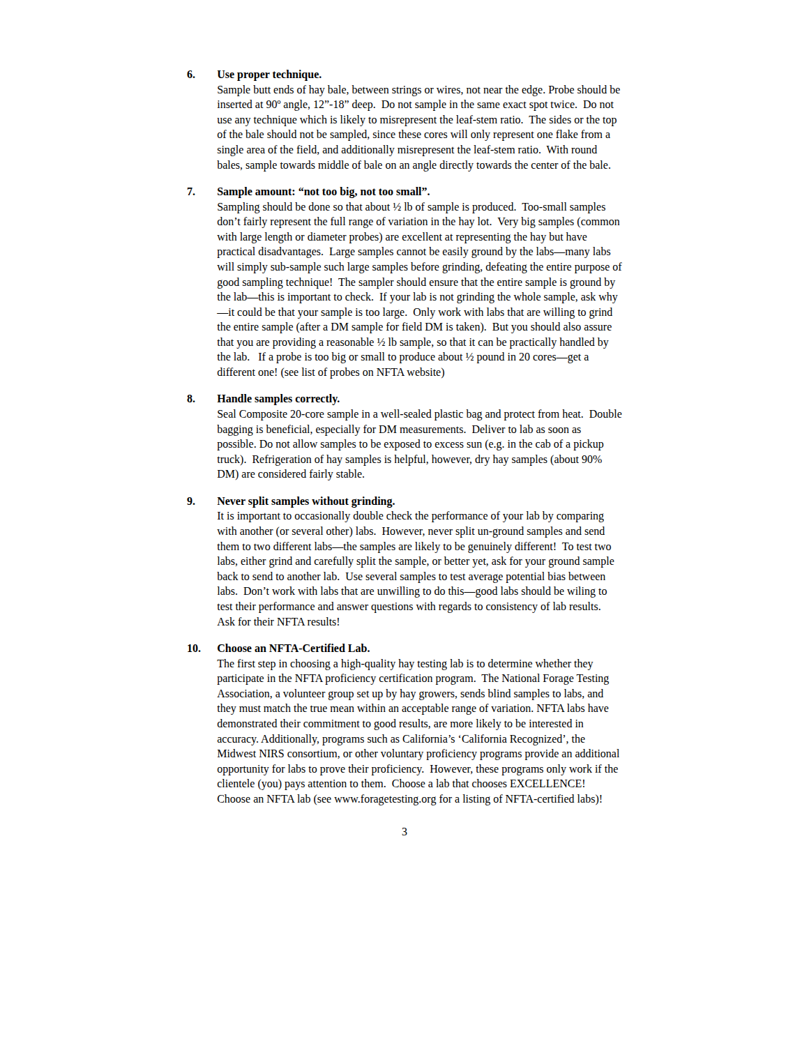6. Use proper technique.
Sample butt ends of hay bale, between strings or wires, not near the edge. Probe should be inserted at 90º angle, 12”-18” deep. Do not sample in the same exact spot twice. Do not use any technique which is likely to misrepresent the leaf-stem ratio. The sides or the top of the bale should not be sampled, since these cores will only represent one flake from a single area of the field, and additionally misrepresent the leaf-stem ratio. With round bales, sample towards middle of bale on an angle directly towards the center of the bale.
7. Sample amount: “not too big, not too small”.
Sampling should be done so that about ½ lb of sample is produced. Too-small samples don’t fairly represent the full range of variation in the hay lot. Very big samples (common with large length or diameter probes) are excellent at representing the hay but have practical disadvantages. Large samples cannot be easily ground by the labs—many labs will simply sub-sample such large samples before grinding, defeating the entire purpose of good sampling technique! The sampler should ensure that the entire sample is ground by the lab—this is important to check. If your lab is not grinding the whole sample, ask why—it could be that your sample is too large. Only work with labs that are willing to grind the entire sample (after a DM sample for field DM is taken). But you should also assure that you are providing a reasonable ½ lb sample, so that it can be practically handled by the lab. If a probe is too big or small to produce about ½ pound in 20 cores—get a different one! (see list of probes on NFTA website)
8. Handle samples correctly.
Seal Composite 20-core sample in a well-sealed plastic bag and protect from heat. Double bagging is beneficial, especially for DM measurements. Deliver to lab as soon as possible. Do not allow samples to be exposed to excess sun (e.g. in the cab of a pickup truck). Refrigeration of hay samples is helpful, however, dry hay samples (about 90% DM) are considered fairly stable.
9. Never split samples without grinding.
It is important to occasionally double check the performance of your lab by comparing with another (or several other) labs. However, never split un-ground samples and send them to two different labs—the samples are likely to be genuinely different! To test two labs, either grind and carefully split the sample, or better yet, ask for your ground sample back to send to another lab. Use several samples to test average potential bias between labs. Don’t work with labs that are unwilling to do this—good labs should be wiling to test their performance and answer questions with regards to consistency of lab results. Ask for their NFTA results!
10. Choose an NFTA-Certified Lab.
The first step in choosing a high-quality hay testing lab is to determine whether they participate in the NFTA proficiency certification program. The National Forage Testing Association, a volunteer group set up by hay growers, sends blind samples to labs, and they must match the true mean within an acceptable range of variation. NFTA labs have demonstrated their commitment to good results, are more likely to be interested in accuracy. Additionally, programs such as California’s ‘California Recognized’, the Midwest NIRS consortium, or other voluntary proficiency programs provide an additional opportunity for labs to prove their proficiency. However, these programs only work if the clientele (you) pays attention to them. Choose a lab that chooses EXCELLENCE! Choose an NFTA lab (see www.foragetesting.org for a listing of NFTA-certified labs)!
3